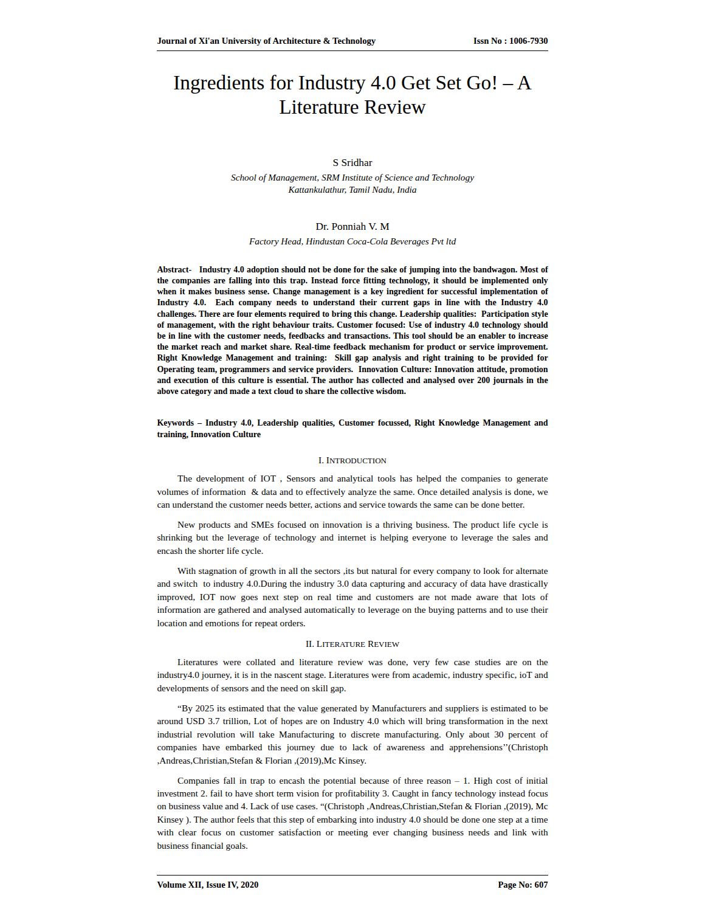Journal of Xi'an University of Architecture & Technology
Issn No : 1006-7930
Ingredients for Industry 4.0 Get Set Go! – A Literature Review
S Sridhar
School of Management, SRM Institute of Science and Technology
Kattankulathur, Tamil Nadu, India
Dr. Ponniah V. M
Factory Head, Hindustan Coca-Cola Beverages Pvt ltd
Abstract- Industry 4.0 adoption should not be done for the sake of jumping into the bandwagon. Most of the companies are falling into this trap. Instead force fitting technology, it should be implemented only when it makes business sense. Change management is a key ingredient for successful implementation of Industry 4.0. Each company needs to understand their current gaps in line with the Industry 4.0 challenges. There are four elements required to bring this change. Leadership qualities: Participation style of management, with the right behaviour traits. Customer focused: Use of industry 4.0 technology should be in line with the customer needs, feedbacks and transactions. This tool should be an enabler to increase the market reach and market share. Real-time feedback mechanism for product or service improvement. Right Knowledge Management and training: Skill gap analysis and right training to be provided for Operating team, programmers and service providers. Innovation Culture: Innovation attitude, promotion and execution of this culture is essential. The author has collected and analysed over 200 journals in the above category and made a text cloud to share the collective wisdom.
Keywords – Industry 4.0, Leadership qualities, Customer focussed, Right Knowledge Management and training, Innovation Culture
I. INTRODUCTION
The development of IOT , Sensors and analytical tools has helped the companies to generate volumes of information & data and to effectively analyze the same. Once detailed analysis is done, we can understand the customer needs better, actions and service towards the same can be done better.
New products and SMEs focused on innovation is a thriving business. The product life cycle is shrinking but the leverage of technology and internet is helping everyone to leverage the sales and encash the shorter life cycle.
With stagnation of growth in all the sectors ,its but natural for every company to look for alternate and switch to industry 4.0.During the industry 3.0 data capturing and accuracy of data have drastically improved, IOT now goes next step on real time and customers are not made aware that lots of information are gathered and analysed automatically to leverage on the buying patterns and to use their location and emotions for repeat orders.
II. LITERATURE REVIEW
Literatures were collated and literature review was done, very few case studies are on the industry4.0 journey, it is in the nascent stage. Literatures were from academic, industry specific, ioT and developments of sensors and the need on skill gap.
“By 2025 its estimated that the value generated by Manufacturers and suppliers is estimated to be around USD 3.7 trillion, Lot of hopes are on Industry 4.0 which will bring transformation in the next industrial revolution will take Manufacturing to discrete manufacturing. Only about 30 percent of companies have embarked this journey due to lack of awareness and apprehensions’’(Christoph ,Andreas,Christian,Stefan & Florian ,(2019),Mc Kinsey.
Companies fall in trap to encash the potential because of three reason – 1. High cost of initial investment 2. fail to have short term vision for profitability 3. Caught in fancy technology instead focus on business value and 4. Lack of use cases. “(Christoph ,Andreas,Christian,Stefan & Florian ,(2019), Mc Kinsey ). The author feels that this step of embarking into industry 4.0 should be done one step at a time with clear focus on customer satisfaction or meeting ever changing business needs and link with business financial goals.
Volume XII, Issue IV, 2020
Page No: 607